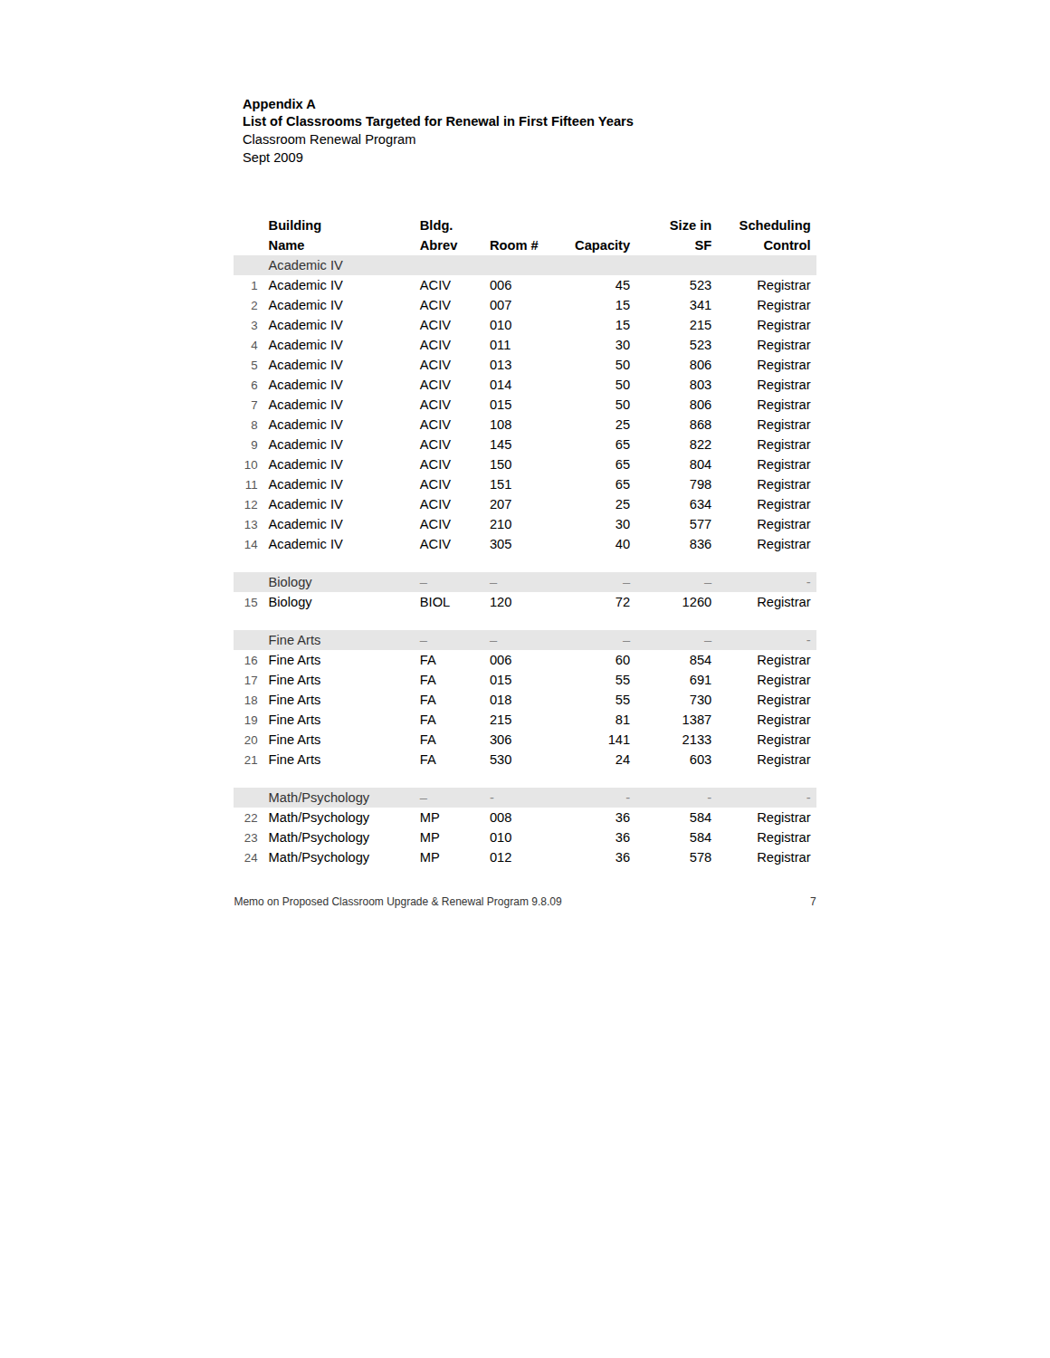Appendix A
List of Classrooms Targeted for Renewal in First Fifteen Years
Classroom Renewal Program
Sept 2009
| | Building | Bldg. | | | Size in | Scheduling |
| --- | --- | --- | --- | --- | --- | --- |
| | Name | Abrev | Room # | Capacity | SF | Control |
| | Academic IV | | | | | |
| 1 | Academic IV | ACIV | 006 | 45 | 523 | Registrar |
| 2 | Academic IV | ACIV | 007 | 15 | 341 | Registrar |
| 3 | Academic IV | ACIV | 010 | 15 | 215 | Registrar |
| 4 | Academic IV | ACIV | 011 | 30 | 523 | Registrar |
| 5 | Academic IV | ACIV | 013 | 50 | 806 | Registrar |
| 6 | Academic IV | ACIV | 014 | 50 | 803 | Registrar |
| 7 | Academic IV | ACIV | 015 | 50 | 806 | Registrar |
| 8 | Academic IV | ACIV | 108 | 25 | 868 | Registrar |
| 9 | Academic IV | ACIV | 145 | 65 | 822 | Registrar |
| 10 | Academic IV | ACIV | 150 | 65 | 804 | Registrar |
| 11 | Academic IV | ACIV | 151 | 65 | 798 | Registrar |
| 12 | Academic IV | ACIV | 207 | 25 | 634 | Registrar |
| 13 | Academic IV | ACIV | 210 | 30 | 577 | Registrar |
| 14 | Academic IV | ACIV | 305 | 40 | 836 | Registrar |
| | Biology | – | – | – | – | - |
| 15 | Biology | BIOL | 120 | 72 | 1260 | Registrar |
| | Fine Arts | – | – | – | – | - |
| 16 | Fine Arts | FA | 006 | 60 | 854 | Registrar |
| 17 | Fine Arts | FA | 015 | 55 | 691 | Registrar |
| 18 | Fine Arts | FA | 018 | 55 | 730 | Registrar |
| 19 | Fine Arts | FA | 215 | 81 | 1387 | Registrar |
| 20 | Fine Arts | FA | 306 | 141 | 2133 | Registrar |
| 21 | Fine Arts | FA | 530 | 24 | 603 | Registrar |
| | Math/Psychology | – | - | - | - | - |
| 22 | Math/Psychology | MP | 008 | 36 | 584 | Registrar |
| 23 | Math/Psychology | MP | 010 | 36 | 584 | Registrar |
| 24 | Math/Psychology | MP | 012 | 36 | 578 | Registrar |
Memo on Proposed Classroom Upgrade & Renewal Program 9.8.09
7